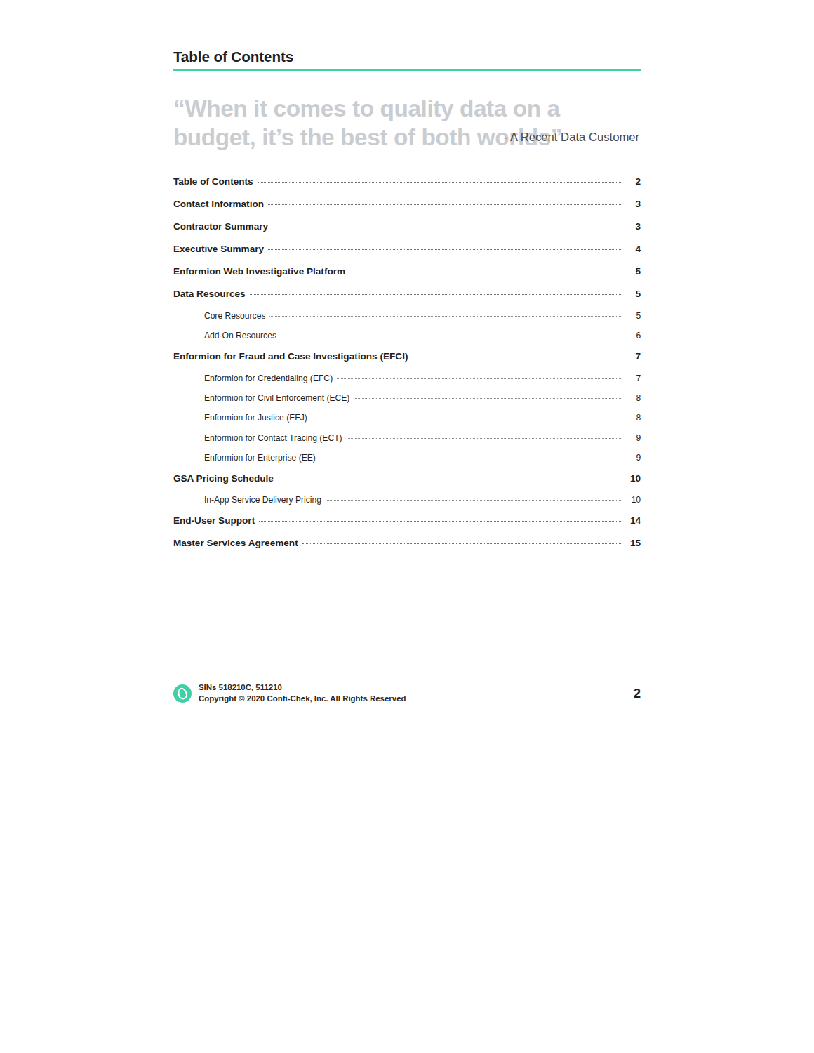Table of Contents
“When it comes to quality data on a budget, it’s the best of both worlds”
- A Recent Data Customer
Table of Contents 2
Contact Information 3
Contractor Summary 3
Executive Summary 4
Enformion Web Investigative Platform 5
Data Resources 5
Core Resources 5
Add-On Resources 6
Enformion for Fraud and Case Investigations (EFCI) 7
Enformion for Credentialing (EFC) 7
Enformion for Civil Enforcement (ECE) 8
Enformion for Justice (EFJ) 8
Enformion for Contact Tracing (ECT) 9
Enformion for Enterprise (EE) 9
GSA Pricing Schedule 10
In-App Service Delivery Pricing 10
End-User Support 14
Master Services Agreement 15
SINs 518210C, 511210
Copyright © 2020 Confi-Chek, Inc. All Rights Reserved
2